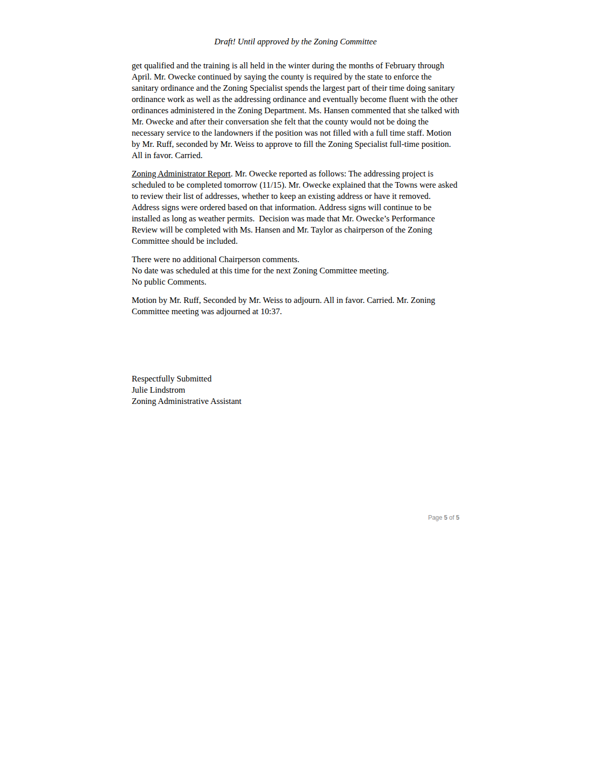Draft! Until approved by the Zoning Committee
get qualified and the training is all held in the winter during the months of February through April. Mr. Owecke continued by saying the county is required by the state to enforce the sanitary ordinance and the Zoning Specialist spends the largest part of their time doing sanitary ordinance work as well as the addressing ordinance and eventually become fluent with the other ordinances administered in the Zoning Department. Ms. Hansen commented that she talked with Mr. Owecke and after their conversation she felt that the county would not be doing the necessary service to the landowners if the position was not filled with a full time staff. Motion by Mr. Ruff, seconded by Mr. Weiss to approve to fill the Zoning Specialist full-time position. All in favor. Carried.
Zoning Administrator Report. Mr. Owecke reported as follows: The addressing project is scheduled to be completed tomorrow (11/15). Mr. Owecke explained that the Towns were asked to review their list of addresses, whether to keep an existing address or have it removed. Address signs were ordered based on that information. Address signs will continue to be installed as long as weather permits. Decision was made that Mr. Owecke’s Performance Review will be completed with Ms. Hansen and Mr. Taylor as chairperson of the Zoning Committee should be included.
There were no additional Chairperson comments.
No date was scheduled at this time for the next Zoning Committee meeting.
No public Comments.
Motion by Mr. Ruff, Seconded by Mr. Weiss to adjourn. All in favor. Carried. Mr. Zoning Committee meeting was adjourned at 10:37.
Respectfully Submitted
Julie Lindstrom
Zoning Administrative Assistant
Page 5 of 5